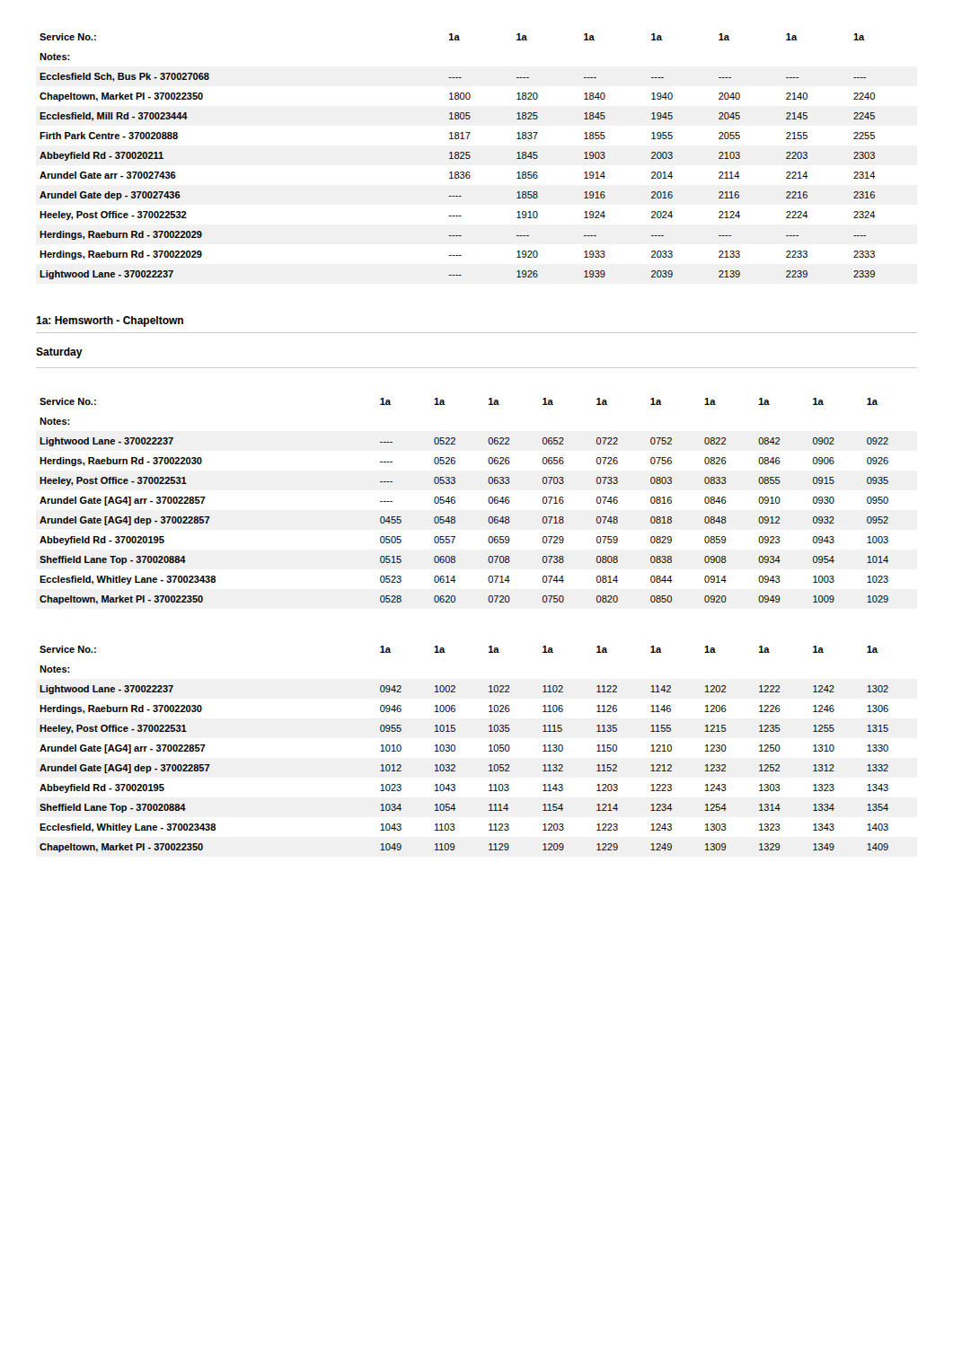| Service No.: | 1a | 1a | 1a | 1a | 1a | 1a | 1a |
| --- | --- | --- | --- | --- | --- | --- | --- |
| Notes: | | | | | | | |
| Ecclesfield Sch, Bus Pk - 370027068 | ---- | ---- | ---- | ---- | ---- | ---- | ---- |
| Chapeltown, Market Pl - 370022350 | 1800 | 1820 | 1840 | 1940 | 2040 | 2140 | 2240 |
| Ecclesfield, Mill Rd - 370023444 | 1805 | 1825 | 1845 | 1945 | 2045 | 2145 | 2245 |
| Firth Park Centre - 370020888 | 1817 | 1837 | 1855 | 1955 | 2055 | 2155 | 2255 |
| Abbeyfield Rd - 370020211 | 1825 | 1845 | 1903 | 2003 | 2103 | 2203 | 2303 |
| Arundel Gate arr - 370027436 | 1836 | 1856 | 1914 | 2014 | 2114 | 2214 | 2314 |
| Arundel Gate dep - 370027436 | ---- | 1858 | 1916 | 2016 | 2116 | 2216 | 2316 |
| Heeley, Post Office - 370022532 | ---- | 1910 | 1924 | 2024 | 2124 | 2224 | 2324 |
| Herdings, Raeburn Rd - 370022029 | ---- | ---- | ---- | ---- | ---- | ---- | ---- |
| Herdings, Raeburn Rd - 370022029 | ---- | 1920 | 1933 | 2033 | 2133 | 2233 | 2333 |
| Lightwood Lane - 370022237 | ---- | 1926 | 1939 | 2039 | 2139 | 2239 | 2339 |
1a: Hemsworth - Chapeltown
Saturday
| Service No.: | 1a | 1a | 1a | 1a | 1a | 1a | 1a | 1a | 1a | 1a |
| --- | --- | --- | --- | --- | --- | --- | --- | --- | --- | --- |
| Notes: | | | | | | | | | | |
| Lightwood Lane - 370022237 | ---- | 0522 | 0622 | 0652 | 0722 | 0752 | 0822 | 0842 | 0902 | 0922 |
| Herdings, Raeburn Rd - 370022030 | ---- | 0526 | 0626 | 0656 | 0726 | 0756 | 0826 | 0846 | 0906 | 0926 |
| Heeley, Post Office - 370022531 | ---- | 0533 | 0633 | 0703 | 0733 | 0803 | 0833 | 0855 | 0915 | 0935 |
| Arundel Gate [AG4] arr - 370022857 | ---- | 0546 | 0646 | 0716 | 0746 | 0816 | 0846 | 0910 | 0930 | 0950 |
| Arundel Gate [AG4] dep - 370022857 | 0455 | 0548 | 0648 | 0718 | 0748 | 0818 | 0848 | 0912 | 0932 | 0952 |
| Abbeyfield Rd - 370020195 | 0505 | 0557 | 0659 | 0729 | 0759 | 0829 | 0859 | 0923 | 0943 | 1003 |
| Sheffield Lane Top - 370020884 | 0515 | 0608 | 0708 | 0738 | 0808 | 0838 | 0908 | 0934 | 0954 | 1014 |
| Ecclesfield, Whitley Lane - 370023438 | 0523 | 0614 | 0714 | 0744 | 0814 | 0844 | 0914 | 0943 | 1003 | 1023 |
| Chapeltown, Market Pl - 370022350 | 0528 | 0620 | 0720 | 0750 | 0820 | 0850 | 0920 | 0949 | 1009 | 1029 |
| Service No.: | 1a | 1a | 1a | 1a | 1a | 1a | 1a | 1a | 1a | 1a |
| --- | --- | --- | --- | --- | --- | --- | --- | --- | --- | --- |
| Notes: | | | | | | | | | | |
| Lightwood Lane - 370022237 | 0942 | 1002 | 1022 | 1102 | 1122 | 1142 | 1202 | 1222 | 1242 | 1302 |
| Herdings, Raeburn Rd - 370022030 | 0946 | 1006 | 1026 | 1106 | 1126 | 1146 | 1206 | 1226 | 1246 | 1306 |
| Heeley, Post Office - 370022531 | 0955 | 1015 | 1035 | 1115 | 1135 | 1155 | 1215 | 1235 | 1255 | 1315 |
| Arundel Gate [AG4] arr - 370022857 | 1010 | 1030 | 1050 | 1130 | 1150 | 1210 | 1230 | 1250 | 1310 | 1330 |
| Arundel Gate [AG4] dep - 370022857 | 1012 | 1032 | 1052 | 1132 | 1152 | 1212 | 1232 | 1252 | 1312 | 1332 |
| Abbeyfield Rd - 370020195 | 1023 | 1043 | 1103 | 1143 | 1203 | 1223 | 1243 | 1303 | 1323 | 1343 |
| Sheffield Lane Top - 370020884 | 1034 | 1054 | 1114 | 1154 | 1214 | 1234 | 1254 | 1314 | 1334 | 1354 |
| Ecclesfield, Whitley Lane - 370023438 | 1043 | 1103 | 1123 | 1203 | 1223 | 1243 | 1303 | 1323 | 1343 | 1403 |
| Chapeltown, Market Pl - 370022350 | 1049 | 1109 | 1129 | 1209 | 1229 | 1249 | 1309 | 1329 | 1349 | 1409 |